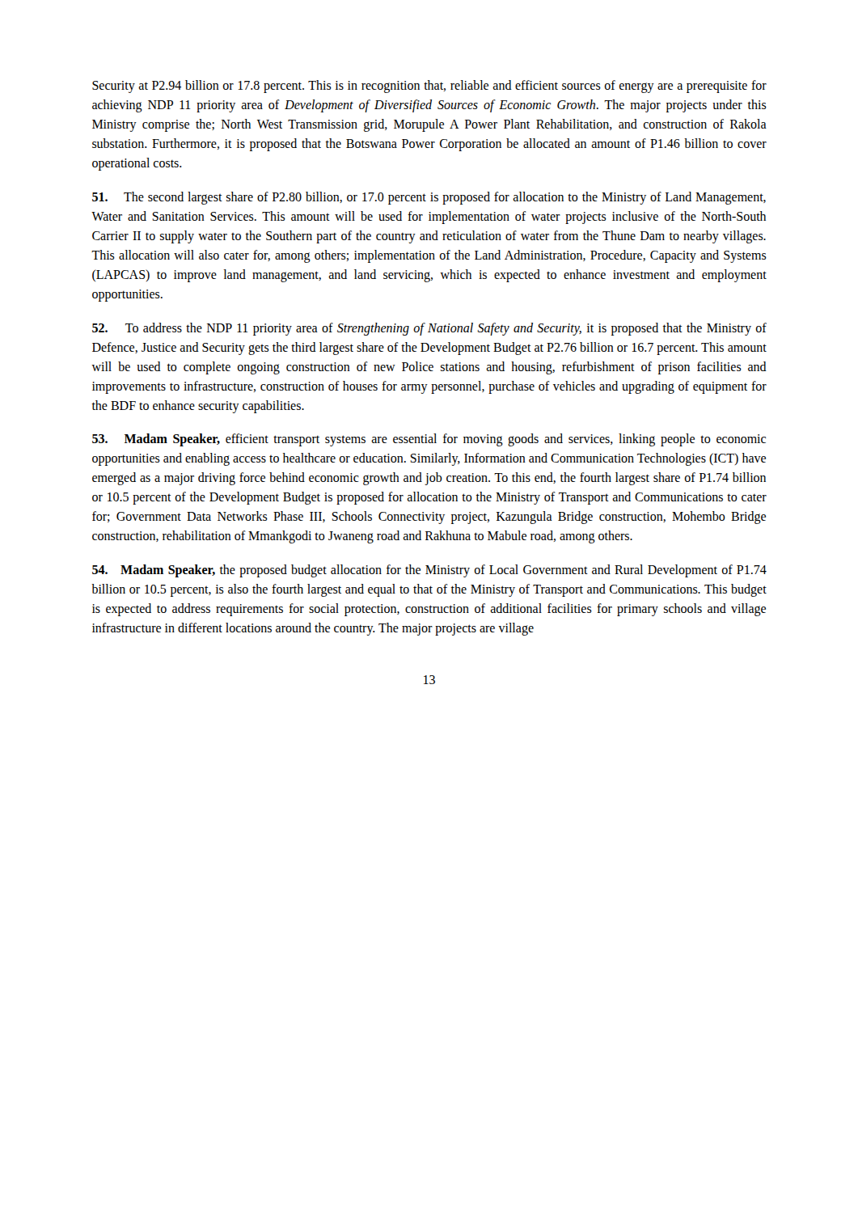Security at P2.94 billion or 17.8 percent. This is in recognition that, reliable and efficient sources of energy are a prerequisite for achieving NDP 11 priority area of Development of Diversified Sources of Economic Growth. The major projects under this Ministry comprise the; North West Transmission grid, Morupule A Power Plant Rehabilitation, and construction of Rakola substation. Furthermore, it is proposed that the Botswana Power Corporation be allocated an amount of P1.46 billion to cover operational costs.
51. The second largest share of P2.80 billion, or 17.0 percent is proposed for allocation to the Ministry of Land Management, Water and Sanitation Services. This amount will be used for implementation of water projects inclusive of the North-South Carrier II to supply water to the Southern part of the country and reticulation of water from the Thune Dam to nearby villages. This allocation will also cater for, among others; implementation of the Land Administration, Procedure, Capacity and Systems (LAPCAS) to improve land management, and land servicing, which is expected to enhance investment and employment opportunities.
52. To address the NDP 11 priority area of Strengthening of National Safety and Security, it is proposed that the Ministry of Defence, Justice and Security gets the third largest share of the Development Budget at P2.76 billion or 16.7 percent. This amount will be used to complete ongoing construction of new Police stations and housing, refurbishment of prison facilities and improvements to infrastructure, construction of houses for army personnel, purchase of vehicles and upgrading of equipment for the BDF to enhance security capabilities.
53. Madam Speaker, efficient transport systems are essential for moving goods and services, linking people to economic opportunities and enabling access to healthcare or education. Similarly, Information and Communication Technologies (ICT) have emerged as a major driving force behind economic growth and job creation. To this end, the fourth largest share of P1.74 billion or 10.5 percent of the Development Budget is proposed for allocation to the Ministry of Transport and Communications to cater for; Government Data Networks Phase III, Schools Connectivity project, Kazungula Bridge construction, Mohembo Bridge construction, rehabilitation of Mmankgodi to Jwaneng road and Rakhuna to Mabule road, among others.
54. Madam Speaker, the proposed budget allocation for the Ministry of Local Government and Rural Development of P1.74 billion or 10.5 percent, is also the fourth largest and equal to that of the Ministry of Transport and Communications. This budget is expected to address requirements for social protection, construction of additional facilities for primary schools and village infrastructure in different locations around the country. The major projects are village
13